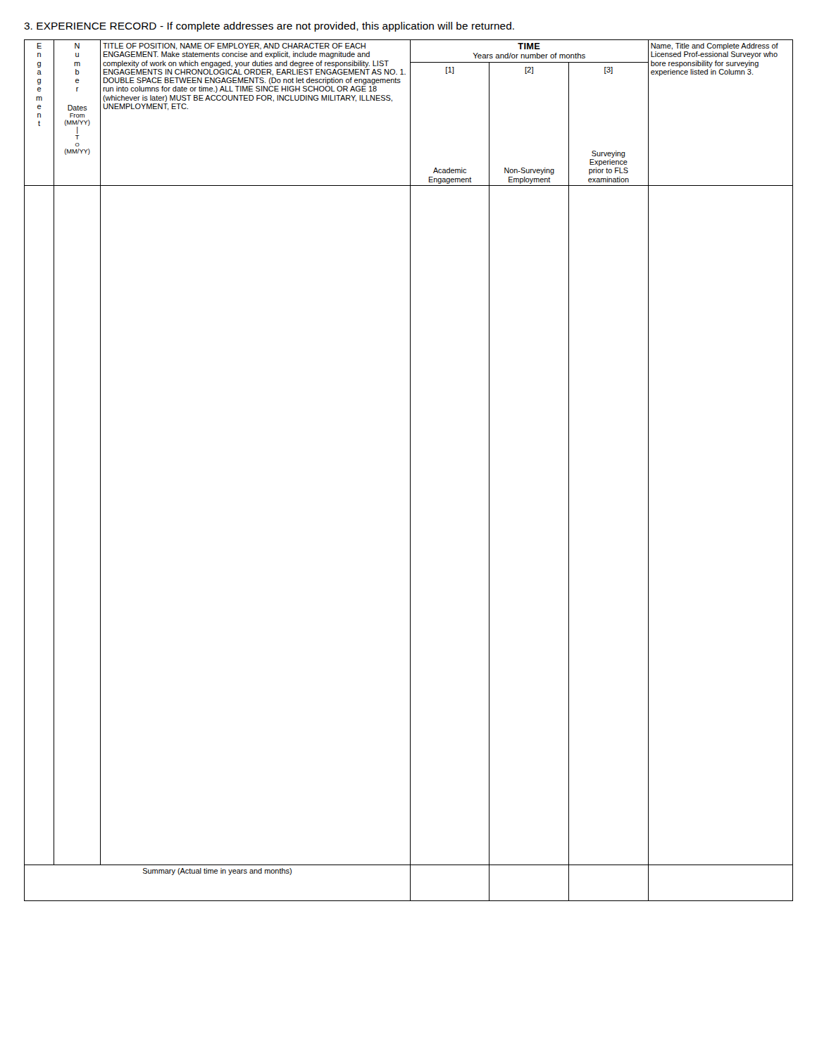3. EXPERIENCE RECORD - If complete addresses are not provided, this application will be returned.
| E n g a g e m e n t | N u m b e r Dates From (MM/YY) / T O (MM/YY) | TITLE OF POSITION, NAME OF EMPLOYER, AND CHARACTER OF EACH ENGAGEMENT. Make statements concise and explicit, include magnitude and complexity of work on which engaged, your duties and degree of responsibility. LIST ENGAGEMENTS IN CHRONOLOGICAL ORDER, EARLIEST ENGAGEMENT AS NO. 1. DOUBLE SPACE BETWEEN ENGAGEMENTS. (Do not let description of engagements run into columns for date or time.) ALL TIME SINCE HIGH SCHOOL OR AGE 18 (whichever is later) MUST BE ACCOUNTED FOR, INCLUDING MILITARY, ILLNESS, UNEMPLOYMENT, ETC. | TIME Years and/or number of months | Name, Title and Complete Address of Licensed Prof-essional Surveyor who bore responsibility for surveying experience listed in Column 3. |
| [1] Academic Engagement | [2] Non-Surveying Employment | [3] Surveying Experience prior to FLS examination |
| Summary (Actual time in years and months) | | | | |